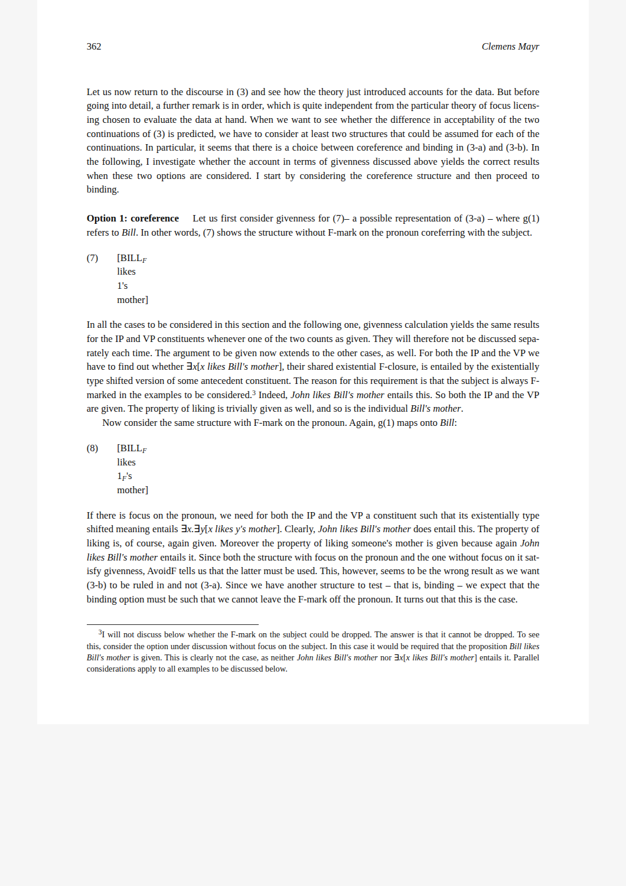362 Clemens Mayr
Let us now return to the discourse in (3) and see how the theory just introduced accounts for the data. But before going into detail, a further remark is in order, which is quite independent from the particular theory of focus licensing chosen to evaluate the data at hand. When we want to see whether the difference in acceptability of the two continuations of (3) is predicted, we have to consider at least two structures that could be assumed for each of the continuations. In particular, it seems that there is a choice between coreference and binding in (3-a) and (3-b). In the following, I investigate whether the account in terms of givenness discussed above yields the correct results when these two options are considered. I start by considering the coreference structure and then proceed to binding.
Option 1: coreference Let us first consider givenness for (7)– a possible representation of (3-a) – where g(1) refers to Bill. In other words, (7) shows the structure without F-mark on the pronoun coreferring with the subject.
(7) [BILLF likes 1's mother]
In all the cases to be considered in this section and the following one, givenness calculation yields the same results for the IP and VP constituents whenever one of the two counts as given. They will therefore not be discussed separately each time. The argument to be given now extends to the other cases, as well. For both the IP and the VP we have to find out whether ∃x[x likes Bill's mother], their shared existential F-closure, is entailed by the existentially type shifted version of some antecedent constituent. The reason for this requirement is that the subject is always F-marked in the examples to be considered.3 Indeed, John likes Bill's mother entails this. So both the IP and the VP are given. The property of liking is trivially given as well, and so is the individual Bill's mother.
Now consider the same structure with F-mark on the pronoun. Again, g(1) maps onto Bill:
(8) [BILLF likes 1F's mother]
If there is focus on the pronoun, we need for both the IP and the VP a constituent such that its existentially type shifted meaning entails ∃x.∃y[x likes y's mother]. Clearly, John likes Bill's mother does entail this. The property of liking is, of course, again given. Moreover the property of liking someone's mother is given because again John likes Bill's mother entails it. Since both the structure with focus on the pronoun and the one without focus on it satisfy givenness, AvoidF tells us that the latter must be used. This, however, seems to be the wrong result as we want (3-b) to be ruled in and not (3-a). Since we have another structure to test – that is, binding – we expect that the binding option must be such that we cannot leave the F-mark off the pronoun. It turns out that this is the case.
3I will not discuss below whether the F-mark on the subject could be dropped. The answer is that it cannot be dropped. To see this, consider the option under discussion without focus on the subject. In this case it would be required that the proposition Bill likes Bill's mother is given. This is clearly not the case, as neither John likes Bill's mother nor ∃x[x likes Bill's mother] entails it. Parallel considerations apply to all examples to be discussed below.